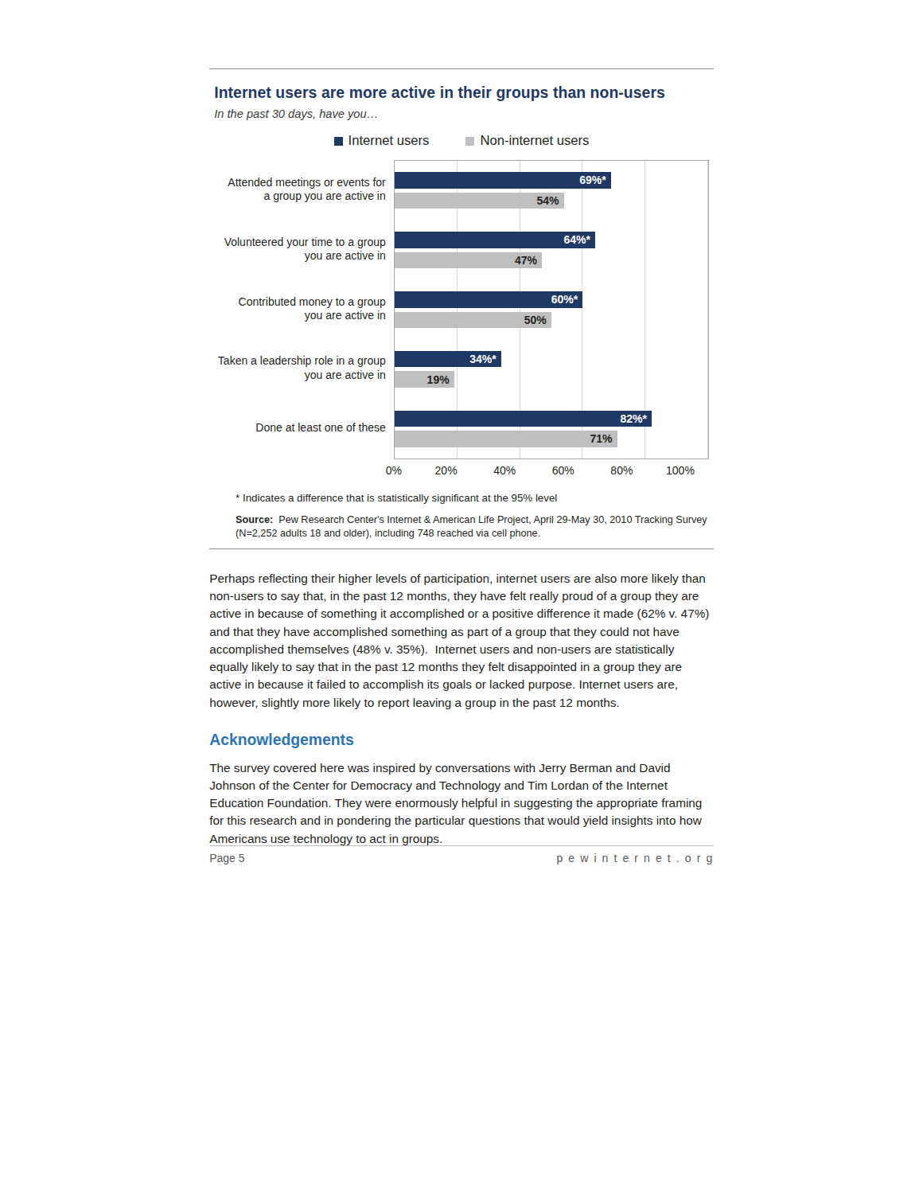Internet users are more active in their groups than non-users
In the past 30 days, have you…
Internet users
Non-internet users
Attended meetings or events for
a group you are active in
Volunteered your time to a group
you are active in
Contributed money to a group
you are active in
Taken a leadership role in a group
you are active in
Done at least one of these
69%*
54%
64%*
47%
60%*
50%
34%*
19%
82%*
71%
0% 20% 40% 60% 80% 100%
* Indicates a difference that is statistically significant at the 95% level
Source: Pew Research Center's Internet & American Life Project, April 29-May 30, 2010 Tracking Survey (N=2,252 adults 18 and older), including 748 reached via cell phone.
Perhaps reflecting their higher levels of participation, internet users are also more likely than non-users to say that, in the past 12 months, they have felt really proud of a group they are active in because of something it accomplished or a positive difference it made (62% v. 47%) and that they have accomplished something as part of a group that they could not have accomplished themselves (48% v. 35%). Internet users and non-users are statistically equally likely to say that in the past 12 months they felt disappointed in a group they are active in because it failed to accomplish its goals or lacked purpose. Internet users are, however, slightly more likely to report leaving a group in the past 12 months.
Acknowledgements
The survey covered here was inspired by conversations with Jerry Berman and David Johnson of the Center for Democracy and Technology and Tim Lordan of the Internet Education Foundation. They were enormously helpful in suggesting the appropriate framing for this research and in pondering the particular questions that would yield insights into how Americans use technology to act in groups.
Page 5
p e w i n t e r n e t . o r g